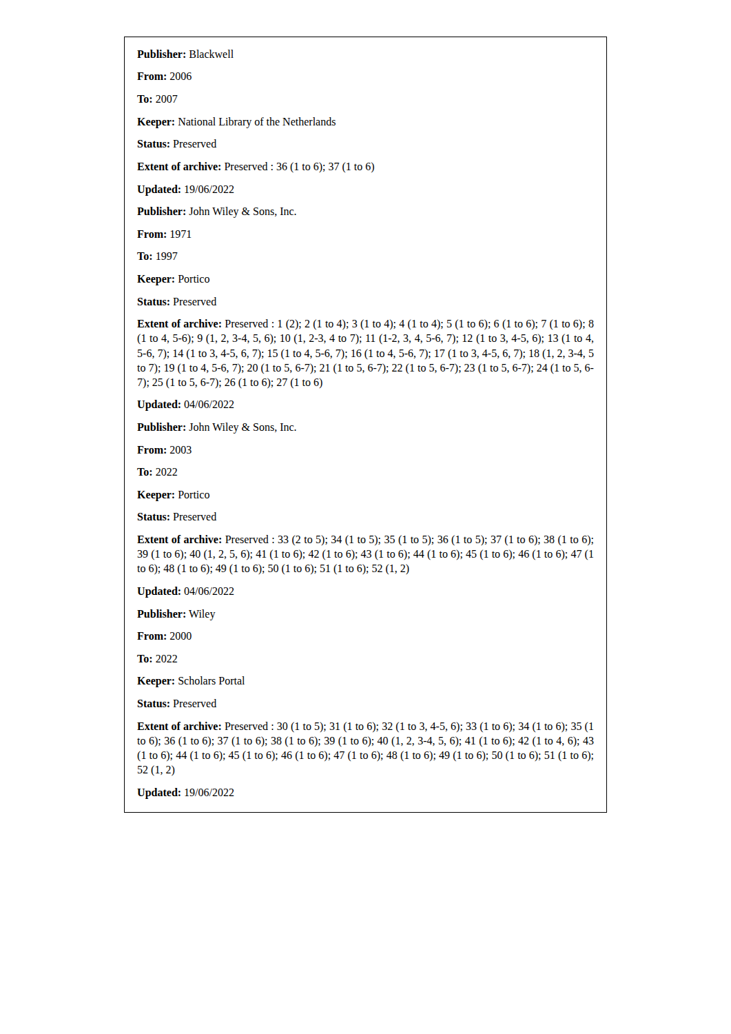Publisher: Blackwell
From: 2006
To: 2007
Keeper: National Library of the Netherlands
Status: Preserved
Extent of archive: Preserved : 36 (1 to 6); 37 (1 to 6)
Updated: 19/06/2022
Publisher: John Wiley & Sons, Inc.
From: 1971
To: 1997
Keeper: Portico
Status: Preserved
Extent of archive: Preserved : 1 (2); 2 (1 to 4); 3 (1 to 4); 4 (1 to 4); 5 (1 to 6); 6 (1 to 6); 7 (1 to 6); 8 (1 to 4, 5-6); 9 (1, 2, 3-4, 5, 6); 10 (1, 2-3, 4 to 7); 11 (1-2, 3, 4, 5-6, 7); 12 (1 to 3, 4-5, 6); 13 (1 to 4, 5-6, 7); 14 (1 to 3, 4-5, 6, 7); 15 (1 to 4, 5-6, 7); 16 (1 to 4, 5-6, 7); 17 (1 to 3, 4-5, 6, 7); 18 (1, 2, 3-4, 5 to 7); 19 (1 to 4, 5-6, 7); 20 (1 to 5, 6-7); 21 (1 to 5, 6-7); 22 (1 to 5, 6-7); 23 (1 to 5, 6-7); 24 (1 to 5, 6-7); 25 (1 to 5, 6-7); 26 (1 to 6); 27 (1 to 6)
Updated: 04/06/2022
Publisher: John Wiley & Sons, Inc.
From: 2003
To: 2022
Keeper: Portico
Status: Preserved
Extent of archive: Preserved : 33 (2 to 5); 34 (1 to 5); 35 (1 to 5); 36 (1 to 5); 37 (1 to 6); 38 (1 to 6); 39 (1 to 6); 40 (1, 2, 5, 6); 41 (1 to 6); 42 (1 to 6); 43 (1 to 6); 44 (1 to 6); 45 (1 to 6); 46 (1 to 6); 47 (1 to 6); 48 (1 to 6); 49 (1 to 6); 50 (1 to 6); 51 (1 to 6); 52 (1, 2)
Updated: 04/06/2022
Publisher: Wiley
From: 2000
To: 2022
Keeper: Scholars Portal
Status: Preserved
Extent of archive: Preserved : 30 (1 to 5); 31 (1 to 6); 32 (1 to 3, 4-5, 6); 33 (1 to 6); 34 (1 to 6); 35 (1 to 6); 36 (1 to 6); 37 (1 to 6); 38 (1 to 6); 39 (1 to 6); 40 (1, 2, 3-4, 5, 6); 41 (1 to 6); 42 (1 to 4, 6); 43 (1 to 6); 44 (1 to 6); 45 (1 to 6); 46 (1 to 6); 47 (1 to 6); 48 (1 to 6); 49 (1 to 6); 50 (1 to 6); 51 (1 to 6); 52 (1, 2)
Updated: 19/06/2022